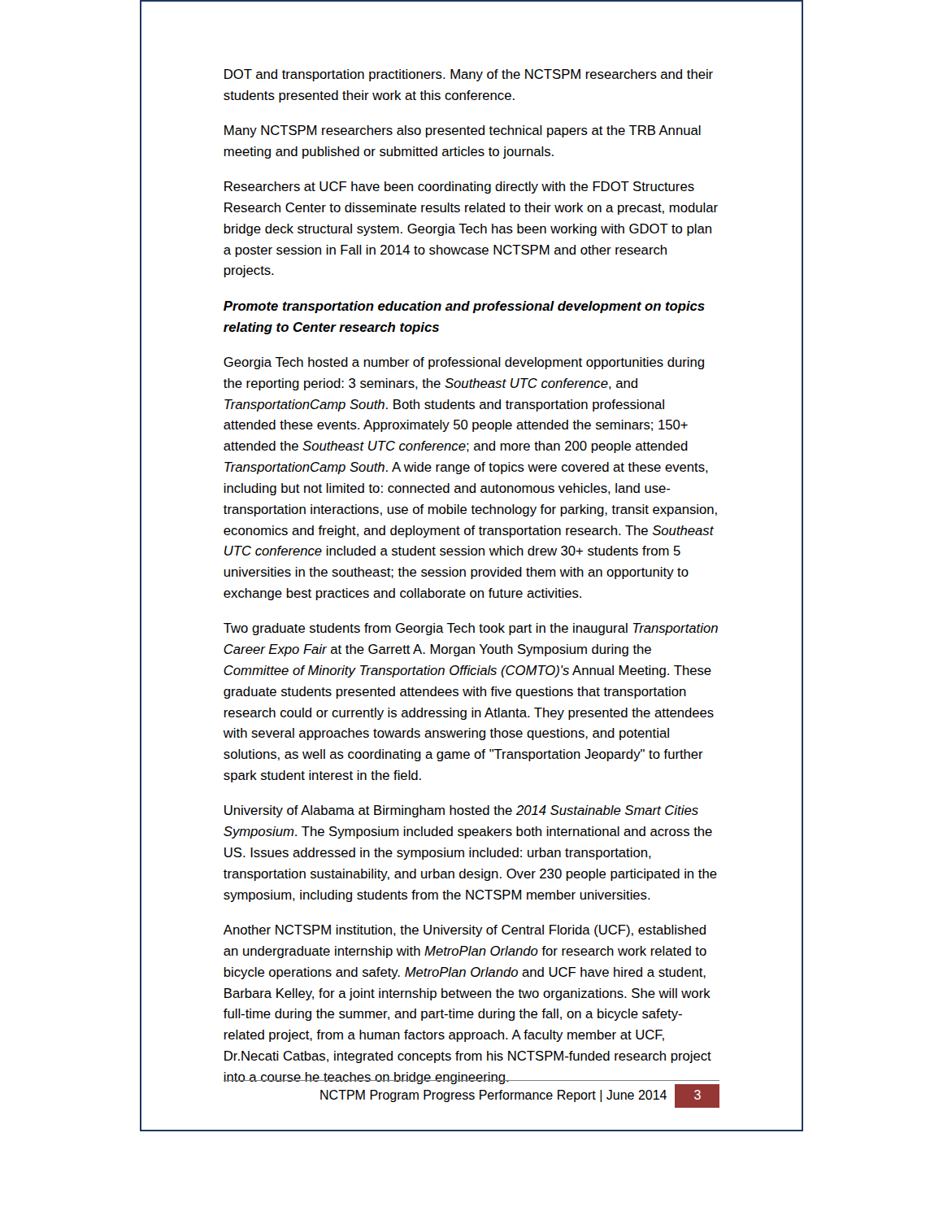DOT and transportation practitioners. Many of the NCTSPM researchers and their students presented their work at this conference.
Many NCTSPM researchers also presented technical papers at the TRB Annual meeting and published or submitted articles to journals.
Researchers at UCF have been coordinating directly with the FDOT Structures Research Center to disseminate results related to their work on a precast, modular bridge deck structural system. Georgia Tech has been working with GDOT to plan a poster session in Fall in 2014 to showcase NCTSPM and other research projects.
Promote transportation education and professional development on topics relating to Center research topics
Georgia Tech hosted a number of professional development opportunities during the reporting period: 3 seminars, the Southeast UTC conference, and TransportationCamp South. Both students and transportation professional attended these events. Approximately 50 people attended the seminars; 150+ attended the Southeast UTC conference; and more than 200 people attended TransportationCamp South. A wide range of topics were covered at these events, including but not limited to: connected and autonomous vehicles, land use-transportation interactions, use of mobile technology for parking, transit expansion, economics and freight, and deployment of transportation research. The Southeast UTC conference included a student session which drew 30+ students from 5 universities in the southeast; the session provided them with an opportunity to exchange best practices and collaborate on future activities.
Two graduate students from Georgia Tech took part in the inaugural Transportation Career Expo Fair at the Garrett A. Morgan Youth Symposium during the Committee of Minority Transportation Officials (COMTO)'s Annual Meeting. These graduate students presented attendees with five questions that transportation research could or currently is addressing in Atlanta. They presented the attendees with several approaches towards answering those questions, and potential solutions, as well as coordinating a game of "Transportation Jeopardy" to further spark student interest in the field.
University of Alabama at Birmingham hosted the 2014 Sustainable Smart Cities Symposium. The Symposium included speakers both international and across the US. Issues addressed in the symposium included: urban transportation, transportation sustainability, and urban design. Over 230 people participated in the symposium, including students from the NCTSPM member universities.
Another NCTSPM institution, the University of Central Florida (UCF), established an undergraduate internship with MetroPlan Orlando for research work related to bicycle operations and safety. MetroPlan Orlando and UCF have hired a student, Barbara Kelley, for a joint internship between the two organizations. She will work full-time during the summer, and part-time during the fall, on a bicycle safety-related project, from a human factors approach. A faculty member at UCF, Dr.Necati Catbas, integrated concepts from his NCTSPM-funded research project into a course he teaches on bridge engineering.
NCTPM Program Progress Performance Report | June 2014 3